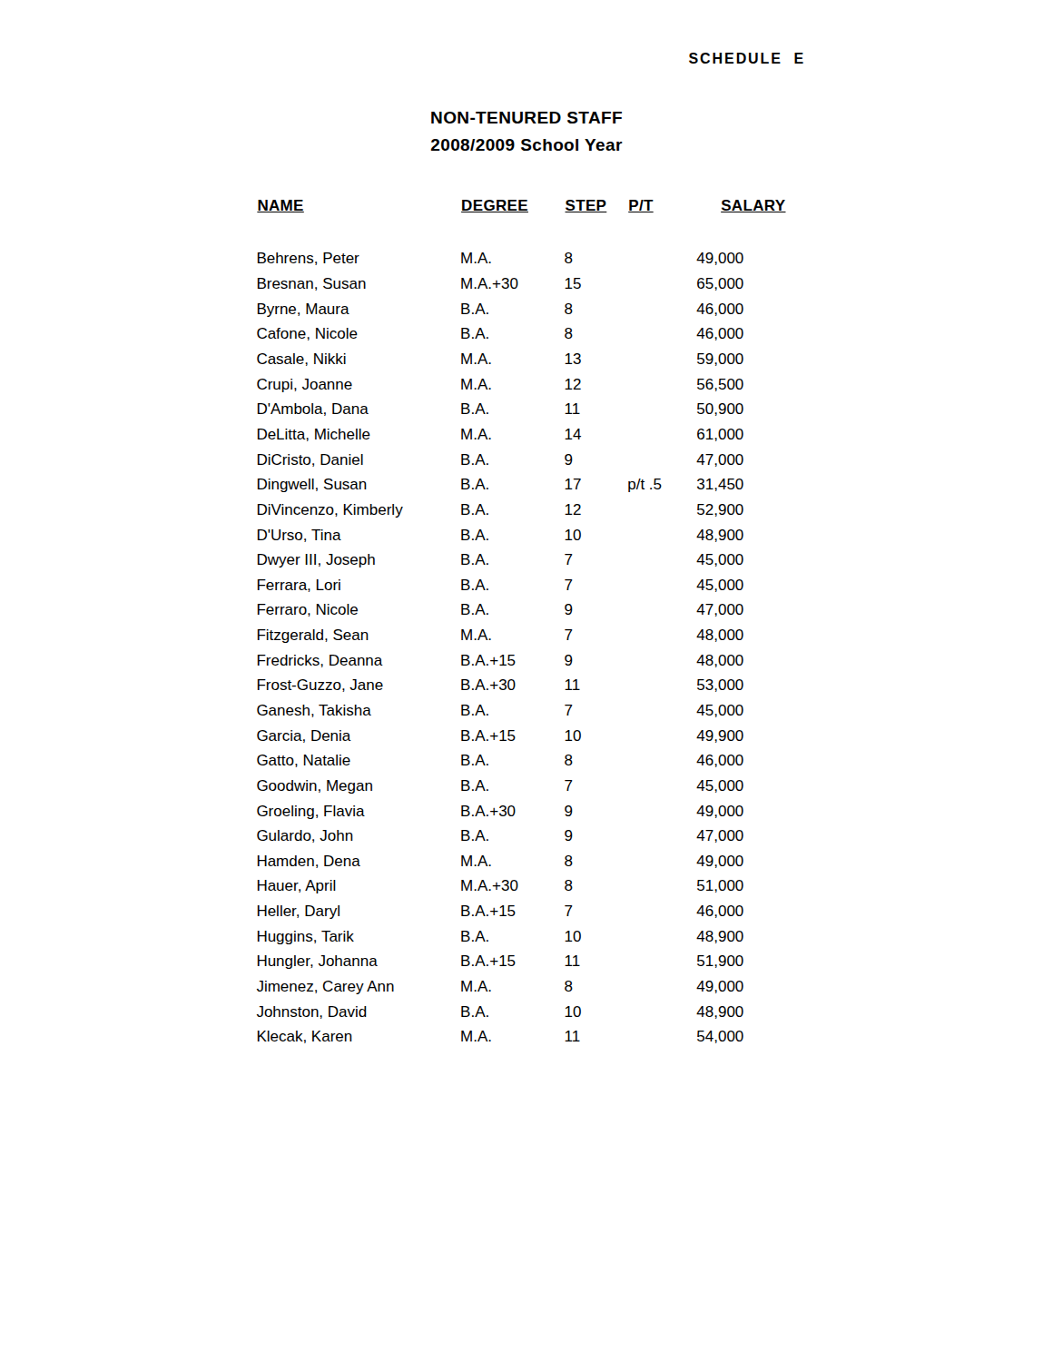SCHEDULE E
NON-TENURED STAFF
2008/2009 School Year
| NAME | DEGREE | STEP | P/T | SALARY |
| --- | --- | --- | --- | --- |
| Behrens, Peter | M.A. | 8 | | 49,000 |
| Bresnan, Susan | M.A.+30 | 15 | | 65,000 |
| Byrne, Maura | B.A. | 8 | | 46,000 |
| Cafone, Nicole | B.A. | 8 | | 46,000 |
| Casale, Nikki | M.A. | 13 | | 59,000 |
| Crupi, Joanne | M.A. | 12 | | 56,500 |
| D'Ambola, Dana | B.A. | 11 | | 50,900 |
| DeLitta, Michelle | M.A. | 14 | | 61,000 |
| DiCristo, Daniel | B.A. | 9 | | 47,000 |
| Dingwell, Susan | B.A. | 17 | p/t .5 | 31,450 |
| DiVincenzo, Kimberly | B.A. | 12 | | 52,900 |
| D'Urso, Tina | B.A. | 10 | | 48,900 |
| Dwyer III, Joseph | B.A. | 7 | | 45,000 |
| Ferrara, Lori | B.A. | 7 | | 45,000 |
| Ferraro, Nicole | B.A. | 9 | | 47,000 |
| Fitzgerald, Sean | M.A. | 7 | | 48,000 |
| Fredricks, Deanna | B.A.+15 | 9 | | 48,000 |
| Frost-Guzzo, Jane | B.A.+30 | 11 | | 53,000 |
| Ganesh, Takisha | B.A. | 7 | | 45,000 |
| Garcia, Denia | B.A.+15 | 10 | | 49,900 |
| Gatto, Natalie | B.A. | 8 | | 46,000 |
| Goodwin, Megan | B.A. | 7 | | 45,000 |
| Groeling, Flavia | B.A.+30 | 9 | | 49,000 |
| Gulardo, John | B.A. | 9 | | 47,000 |
| Hamden, Dena | M.A. | 8 | | 49,000 |
| Hauer, April | M.A.+30 | 8 | | 51,000 |
| Heller, Daryl | B.A.+15 | 7 | | 46,000 |
| Huggins, Tarik | B.A. | 10 | | 48,900 |
| Hungler, Johanna | B.A.+15 | 11 | | 51,900 |
| Jimenez, Carey Ann | M.A. | 8 | | 49,000 |
| Johnston, David | B.A. | 10 | | 48,900 |
| Klecak, Karen | M.A. | 11 | | 54,000 |